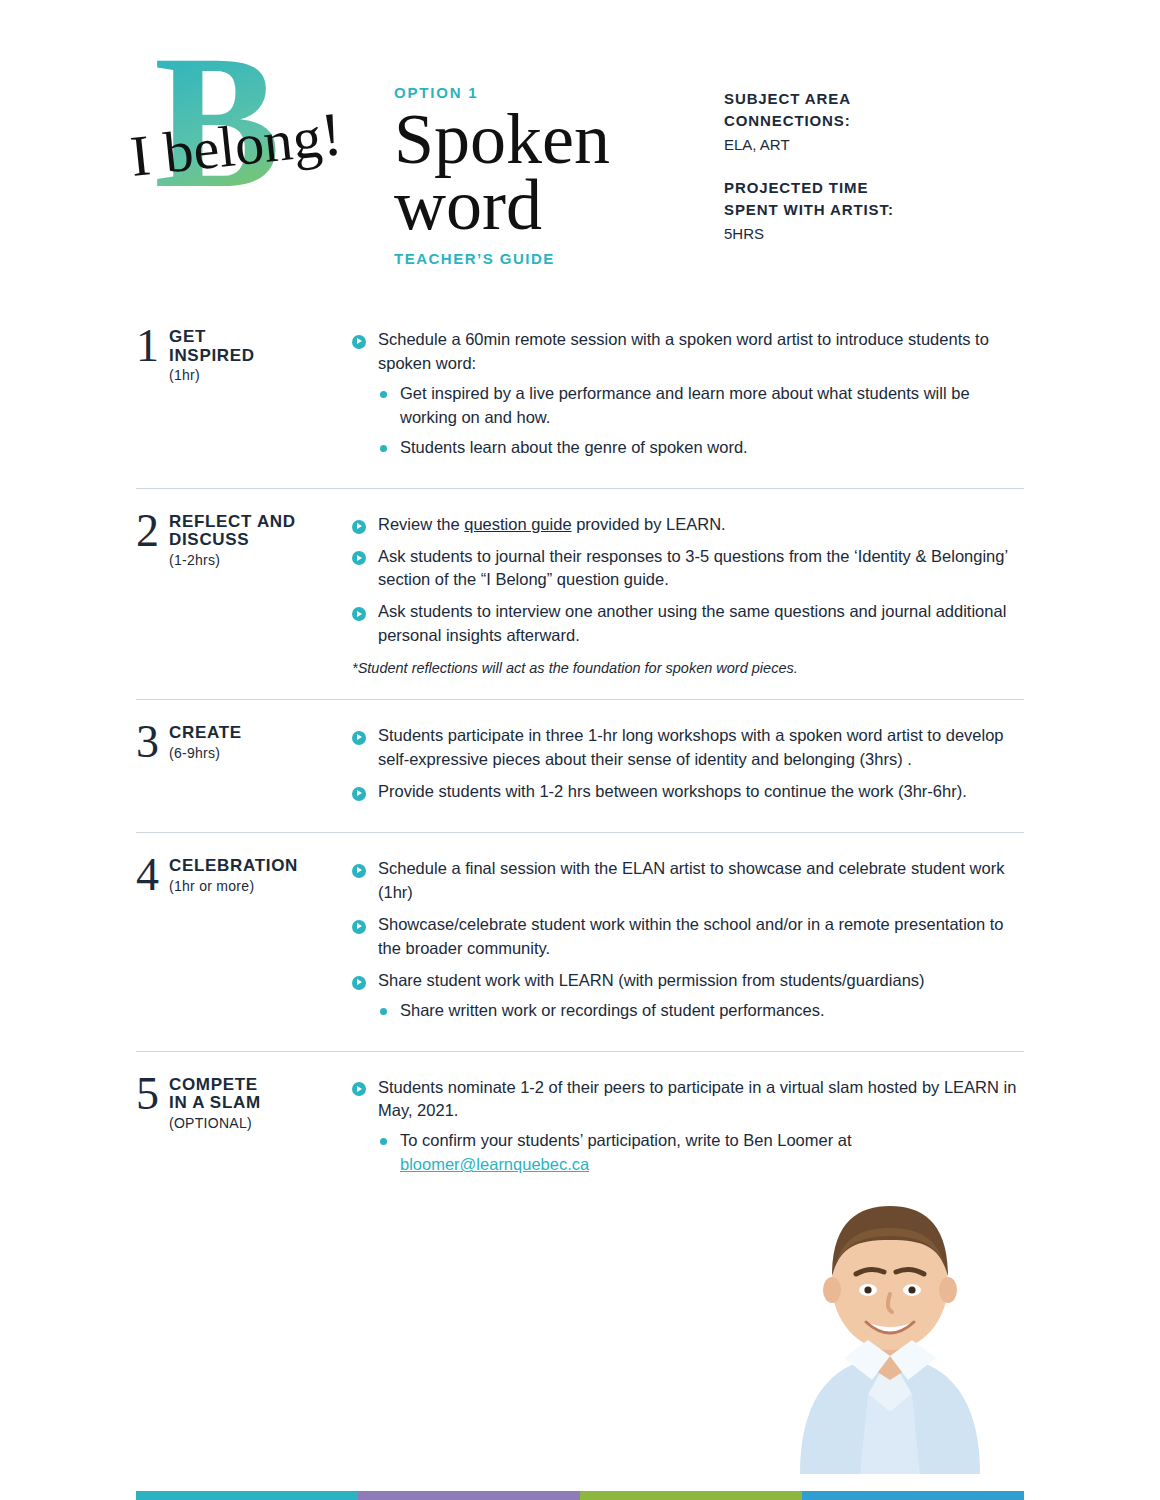B I belong!
OPTION 1
Spoken
word
TEACHER’S GUIDE
Subject area
connections:
ELA, ART
Projected time
spent with artist:
5HRS
1
Get
inspired
(1hr)
Schedule a 60min remote session with a spoken word artist to introduce students to spoken word:
Get inspired by a live performance and learn more about what students will be working on and how.
Students learn about the genre of spoken word.
2
Reflect and
discuss
(1-2hrs)
Review the question guide provided by LEARN.
Ask students to journal their responses to 3-5 questions from the ‘Identity & Belonging’ section of the “I Belong” question guide.
Ask students to interview one another using the same questions and journal additional personal insights afterward.
*Student reflections will act as the foundation for spoken word pieces.
3
Create
(6-9hrs)
Students participate in three 1-hr long workshops with a spoken word artist to develop self-expressive pieces about their sense of identity and belonging (3hrs) .
Provide students with 1-2 hrs between workshops to continue the work (3hr-6hr).
4
Celebration
(1hr or more)
Schedule a final session with the ELAN artist to showcase and celebrate student work (1hr)
Showcase/celebrate student work within the school and/or in a remote presentation to the broader community.
Share student work with LEARN (with permission from students/guardians)
Share written work or recordings of student performances.
5
Compete
in a slam
(OPTIONAL)
Students nominate 1-2 of their peers to participate in a virtual slam hosted by LEARN in May, 2021.
To confirm your students’ participation, write to Ben Loomer at bloomer@learnquebec.ca